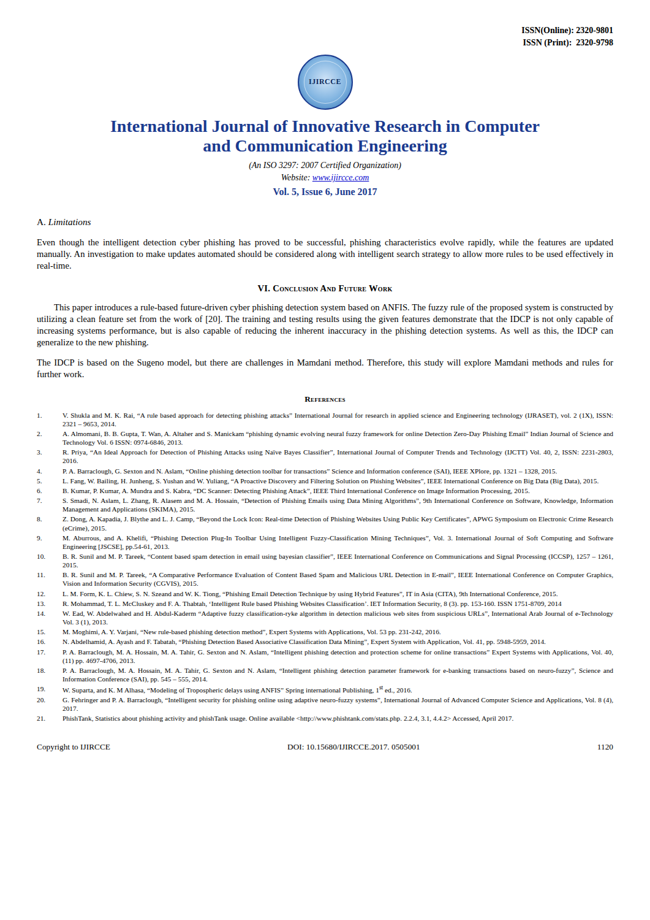ISSN(Online): 2320-9801
ISSN (Print): 2320-9798
International Journal of Innovative Research in Computer
and Communication Engineering
(An ISO 3297: 2007 Certified Organization)
Website: www.ijircce.com
Vol. 5, Issue 6, June 2017
A. Limitations
Even though the intelligent detection cyber phishing has proved to be successful, phishing characteristics evolve rapidly, while the features are updated manually. An investigation to make updates automated should be considered along with intelligent search strategy to allow more rules to be used effectively in real-time.
VI. Conclusion And Future Work
This paper introduces a rule-based future-driven cyber phishing detection system based on ANFIS. The fuzzy rule of the proposed system is constructed by utilizing a clean feature set from the work of [20]. The training and testing results using the given features demonstrate that the IDCP is not only capable of increasing systems performance, but is also capable of reducing the inherent inaccuracy in the phishing detection systems. As well as this, the IDCP can generalize to the new phishing.
The IDCP is based on the Sugeno model, but there are challenges in Mamdani method. Therefore, this study will explore Mamdani methods and rules for further work.
References
V. Shukla and M. K. Rai, “A rule based approach for detecting phishing attacks” International Journal for research in applied science and Engineering technology (IJRASET), vol. 2 (1X), ISSN: 2321 – 9653, 2014.
A. Almomani, B. B. Gupta, T. Wan, A. Altaher and S. Manickam “phishing dynamic evolving neural fuzzy framework for online Detection Zero-Day Phishing Email” Indian Journal of Science and Technology Vol. 6 ISSN: 0974-6846, 2013.
R. Priya, “An Ideal Approach for Detection of Phishing Attacks using Naïve Bayes Classifier”, International Journal of Computer Trends and Technology (IJCTT) Vol. 40, 2, ISSN: 2231-2803, 2016.
P. A. Barraclough, G. Sexton and N. Aslam, “Online phishing detection toolbar for transactions” Science and Information conference (SAI), IEEE XPlore, pp. 1321 – 1328, 2015.
L. Fang, W. Bailing, H. Junheng, S. Yushan and W. Yuliang, “A Proactive Discovery and Filtering Solution on Phishing Websites”, IEEE International Conference on Big Data (Big Data), 2015.
B. Kumar, P. Kumar, A. Mundra and S. Kabra, “DC Scanner: Detecting Phishing Attack”, IEEE Third International Conference on Image Information Processing, 2015.
S. Smadi, N. Aslam, L. Zhang, R. Alasem and M. A. Hossain, “Detection of Phishing Emails using Data Mining Algorithms”, 9th International Conference on Software, Knowledge, Information Management and Applications (SKIMA), 2015.
Z. Dong, A. Kapadia, J. Blythe and L. J. Camp, “Beyond the Lock Icon: Real-time Detection of Phishing Websites Using Public Key Certificates”, APWG Symposium on Electronic Crime Research (eCrime), 2015.
M. Aburrous, and A. Khelifi, “Phishing Detection Plug-In Toolbar Using Intelligent Fuzzy-Classification Mining Techniques”, Vol. 3. International Journal of Soft Computing and Software Engineering [JSCSE], pp.54-61, 2013.
B. R. Sunil and M. P. Tareek, “Content based spam detection in email using bayesian classifier”, IEEE International Conference on Communications and Signal Processing (ICCSP), 1257 – 1261, 2015.
B. R. Sunil and M. P. Tareek, “A Comparative Performance Evaluation of Content Based Spam and Malicious URL Detection in E-mail”, IEEE International Conference on Computer Graphics, Vision and Information Security (CGVIS), 2015.
L. M. Form, K. L. Chiew, S. N. Szeand and W. K. Tiong, “Phishing Email Detection Technique by using Hybrid Features”, IT in Asia (CITA), 9th International Conference, 2015.
R. Mohammad, T. L. McCluskey and F. A. Thabtah, ‘Intelligent Rule based Phishing Websites Classification’. IET Information Security, 8 (3). pp. 153-160. ISSN 1751-8709, 2014
W. Ead, W. Abdelwahed and H. Abdul-Kaderm “Adaptive fuzzy classification-ryke algorithm in detection malicious web sites from suspicious URLs”, International Arab Journal of e-Technology Vol. 3 (1), 2013.
M. Moghimi, A. Y. Varjani, “New rule-based phishing detection method”, Expert Systems with Applications, Vol. 53 pp. 231-242, 2016.
N. Abdelhamid, A. Ayash and F. Tabatah, “Phishing Detection Based Associative Classification Data Mining”, Expert System with Application, Vol. 41, pp. 5948-5959, 2014.
P. A. Barraclough, M. A. Hossain, M. A. Tahir, G. Sexton and N. Aslam, “Intelligent phishing detection and protection scheme for online transactions” Expert Systems with Applications, Vol. 40, (11) pp. 4697-4706, 2013.
P. A. Barraclough, M. A. Hossain, M. A. Tahir, G. Sexton and N. Aslam, “Intelligent phishing detection parameter framework for e-banking transactions based on neuro-fuzzy”, Science and Information Conference (SAI), pp. 545 – 555, 2014.
W. Suparta, and K. M Alhasa, “Modeling of Tropospheric delays using ANFIS” Spring international Publishing, 1st ed., 2016.
G. Fehringer and P. A. Barraclough, “Intelligent security for phishing online using adaptive neuro-fuzzy systems”, International Journal of Advanced Computer Science and Applications, Vol. 8 (4), 2017.
PhishTank, Statistics about phishing activity and phishTank usage. Online available <http://www.phishtank.com/stats.php. 2.2.4, 3.1, 4.4.2> Accessed, April 2017.
Copyright to IJIRCCE
DOI: 10.15680/IJIRCCE.2017. 0505001
1120